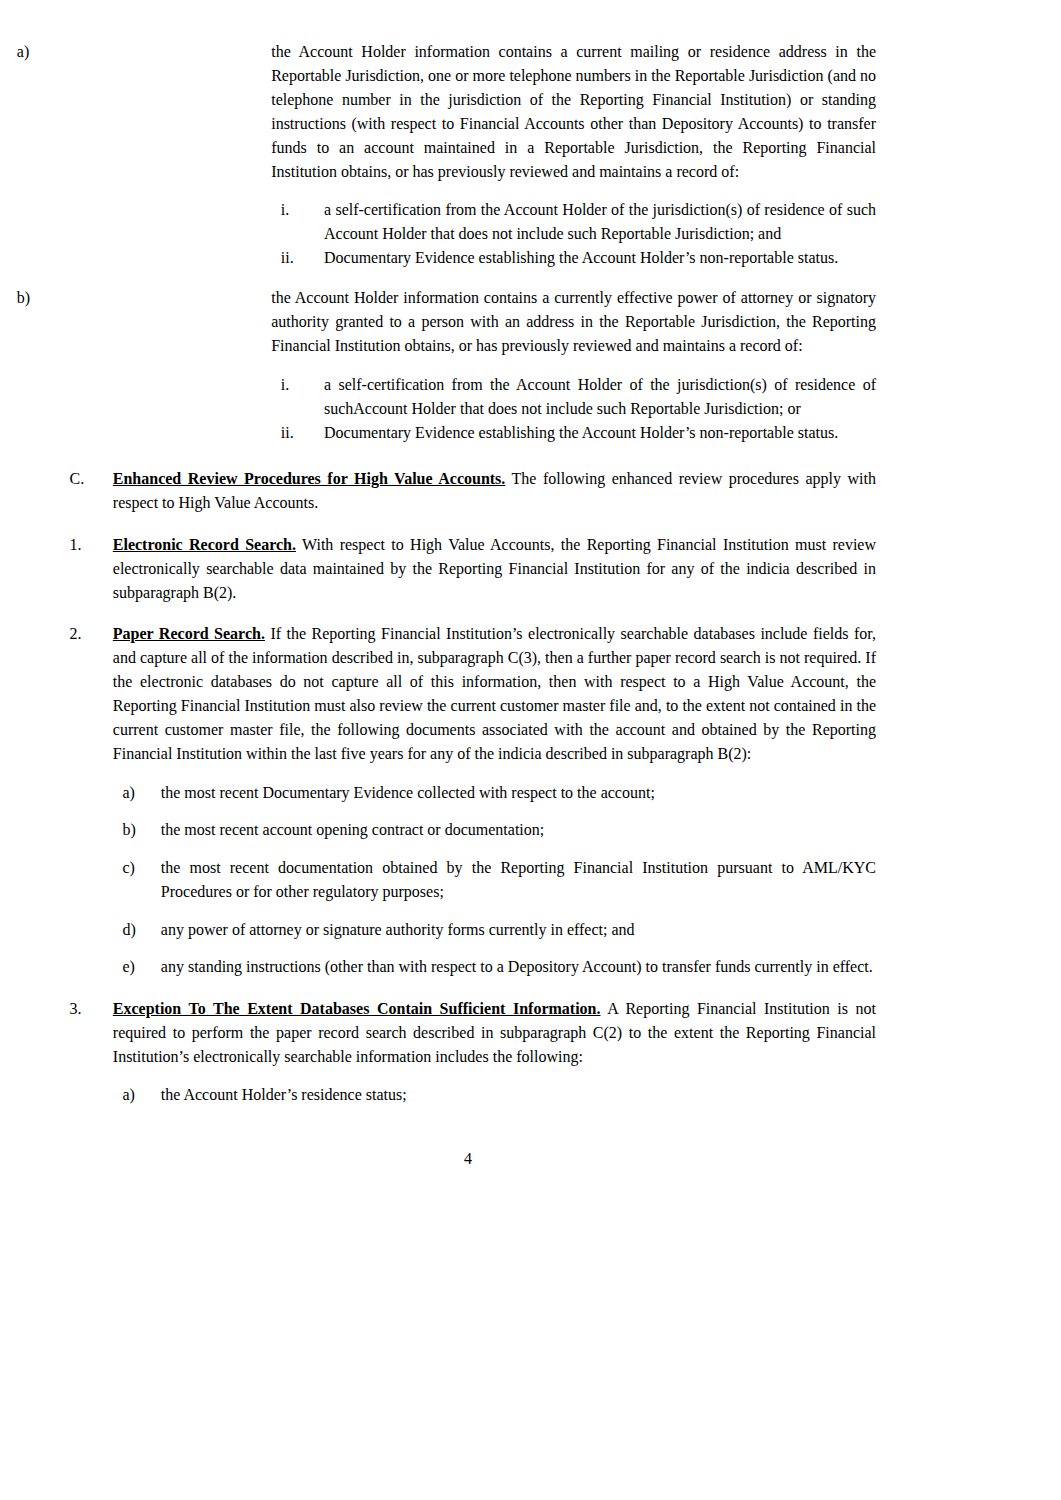a) the Account Holder information contains a current mailing or residence address in the Reportable Jurisdiction, one or more telephone numbers in the Reportable Jurisdiction (and no telephone number in the jurisdiction of the Reporting Financial Institution) or standing instructions (with respect to Financial Accounts other than Depository Accounts) to transfer funds to an account maintained in a Reportable Jurisdiction, the Reporting Financial Institution obtains, or has previously reviewed and maintains a record of:
i. a self-certification from the Account Holder of the jurisdiction(s) of residence of such Account Holder that does not include such Reportable Jurisdiction; and
ii. Documentary Evidence establishing the Account Holder’s non-reportable status.
b) the Account Holder information contains a currently effective power of attorney or signatory authority granted to a person with an address in the Reportable Jurisdiction, the Reporting Financial Institution obtains, or has previously reviewed and maintains a record of:
i. a self-certification from the Account Holder of the jurisdiction(s) of residence of suchAccount Holder that does not include such Reportable Jurisdiction; or
ii. Documentary Evidence establishing the Account Holder’s non-reportable status.
C. Enhanced Review Procedures for High Value Accounts. The following enhanced review procedures apply with respect to High Value Accounts.
1. Electronic Record Search. With respect to High Value Accounts, the Reporting Financial Institution must review electronically searchable data maintained by the Reporting Financial Institution for any of the indicia described in subparagraph B(2).
2. Paper Record Search. If the Reporting Financial Institution’s electronically searchable databases include fields for, and capture all of the information described in, subparagraph C(3), then a further paper record search is not required. If the electronic databases do not capture all of this information, then with respect to a High Value Account, the Reporting Financial Institution must also review the current customer master file and, to the extent not contained in the current customer master file, the following documents associated with the account and obtained by the Reporting Financial Institution within the last five years for any of the indicia described in subparagraph B(2):
a) the most recent Documentary Evidence collected with respect to the account;
b) the most recent account opening contract or documentation;
c) the most recent documentation obtained by the Reporting Financial Institution pursuant to AML/KYC Procedures or for other regulatory purposes;
d) any power of attorney or signature authority forms currently in effect; and
e) any standing instructions (other than with respect to a Depository Account) to transfer funds currently in effect.
3. Exception To The Extent Databases Contain Sufficient Information. A Reporting Financial Institution is not required to perform the paper record search described in subparagraph C(2) to the extent the Reporting Financial Institution’s electronically searchable information includes the following:
a) the Account Holder’s residence status;
4